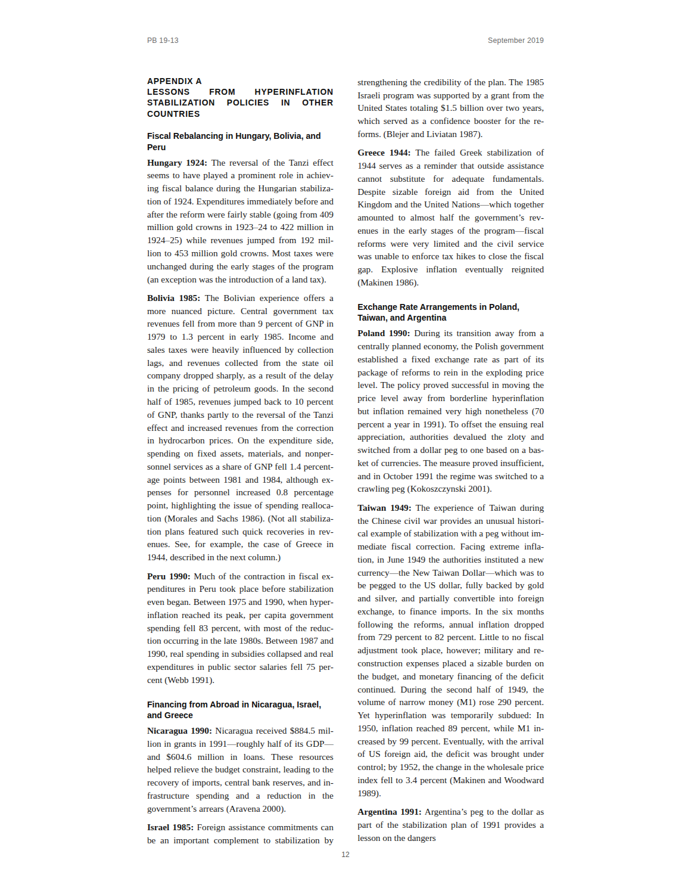PB 19-13 September 2019
Appendix A
Lessons from Hyperinflation Stabilization Policies in Other Countries
Fiscal Rebalancing in Hungary, Bolivia, and Peru
Hungary 1924: The reversal of the Tanzi effect seems to have played a prominent role in achieving fiscal balance during the Hungarian stabilization of 1924. Expenditures immediately before and after the reform were fairly stable (going from 409 million gold crowns in 1923–24 to 422 million in 1924–25) while revenues jumped from 192 million to 453 million gold crowns. Most taxes were unchanged during the early stages of the program (an exception was the introduction of a land tax).
Bolivia 1985: The Bolivian experience offers a more nuanced picture. Central government tax revenues fell from more than 9 percent of GNP in 1979 to 1.3 percent in early 1985. Income and sales taxes were heavily influenced by collection lags, and revenues collected from the state oil company dropped sharply, as a result of the delay in the pricing of petroleum goods. In the second half of 1985, revenues jumped back to 10 percent of GNP, thanks partly to the reversal of the Tanzi effect and increased revenues from the correction in hydrocarbon prices. On the expenditure side, spending on fixed assets, materials, and nonpersonnel services as a share of GNP fell 1.4 percentage points between 1981 and 1984, although expenses for personnel increased 0.8 percentage point, highlighting the issue of spending reallocation (Morales and Sachs 1986). (Not all stabilization plans featured such quick recoveries in revenues. See, for example, the case of Greece in 1944, described in the next column.)
Peru 1990: Much of the contraction in fiscal expenditures in Peru took place before stabilization even began. Between 1975 and 1990, when hyperinflation reached its peak, per capita government spending fell 83 percent, with most of the reduction occurring in the late 1980s. Between 1987 and 1990, real spending in subsidies collapsed and real expenditures in public sector salaries fell 75 percent (Webb 1991).
Financing from Abroad in Nicaragua, Israel, and Greece
Nicaragua 1990: Nicaragua received $884.5 million in grants in 1991—roughly half of its GDP—and $604.6 million in loans. These resources helped relieve the budget constraint, leading to the recovery of imports, central bank reserves, and infrastructure spending and a reduction in the government’s arrears (Aravena 2000).
Israel 1985: Foreign assistance commitments can be an important complement to stabilization by strengthening the credibility of the plan. The 1985 Israeli program was supported by a grant from the United States totaling $1.5 billion over two years, which served as a confidence booster for the reforms. (Blejer and Liviatan 1987).
Greece 1944: The failed Greek stabilization of 1944 serves as a reminder that outside assistance cannot substitute for adequate fundamentals. Despite sizable foreign aid from the United Kingdom and the United Nations—which together amounted to almost half the government’s revenues in the early stages of the program—fiscal reforms were very limited and the civil service was unable to enforce tax hikes to close the fiscal gap. Explosive inflation eventually reignited (Makinen 1986).
Exchange Rate Arrangements in Poland, Taiwan, and Argentina
Poland 1990: During its transition away from a centrally planned economy, the Polish government established a fixed exchange rate as part of its package of reforms to rein in the exploding price level. The policy proved successful in moving the price level away from borderline hyperinflation but inflation remained very high nonetheless (70 percent a year in 1991). To offset the ensuing real appreciation, authorities devalued the zloty and switched from a dollar peg to one based on a basket of currencies. The measure proved insufficient, and in October 1991 the regime was switched to a crawling peg (Kokoszczynski 2001).
Taiwan 1949: The experience of Taiwan during the Chinese civil war provides an unusual historical example of stabilization with a peg without immediate fiscal correction. Facing extreme inflation, in June 1949 the authorities instituted a new currency—the New Taiwan Dollar—which was to be pegged to the US dollar, fully backed by gold and silver, and partially convertible into foreign exchange, to finance imports. In the six months following the reforms, annual inflation dropped from 729 percent to 82 percent. Little to no fiscal adjustment took place, however; military and reconstruction expenses placed a sizable burden on the budget, and monetary financing of the deficit continued. During the second half of 1949, the volume of narrow money (M1) rose 290 percent. Yet hyperinflation was temporarily subdued: In 1950, inflation reached 89 percent, while M1 increased by 99 percent. Eventually, with the arrival of US foreign aid, the deficit was brought under control; by 1952, the change in the wholesale price index fell to 3.4 percent (Makinen and Woodward 1989).
Argentina 1991: Argentina’s peg to the dollar as part of the stabilization plan of 1991 provides a lesson on the dangers
12